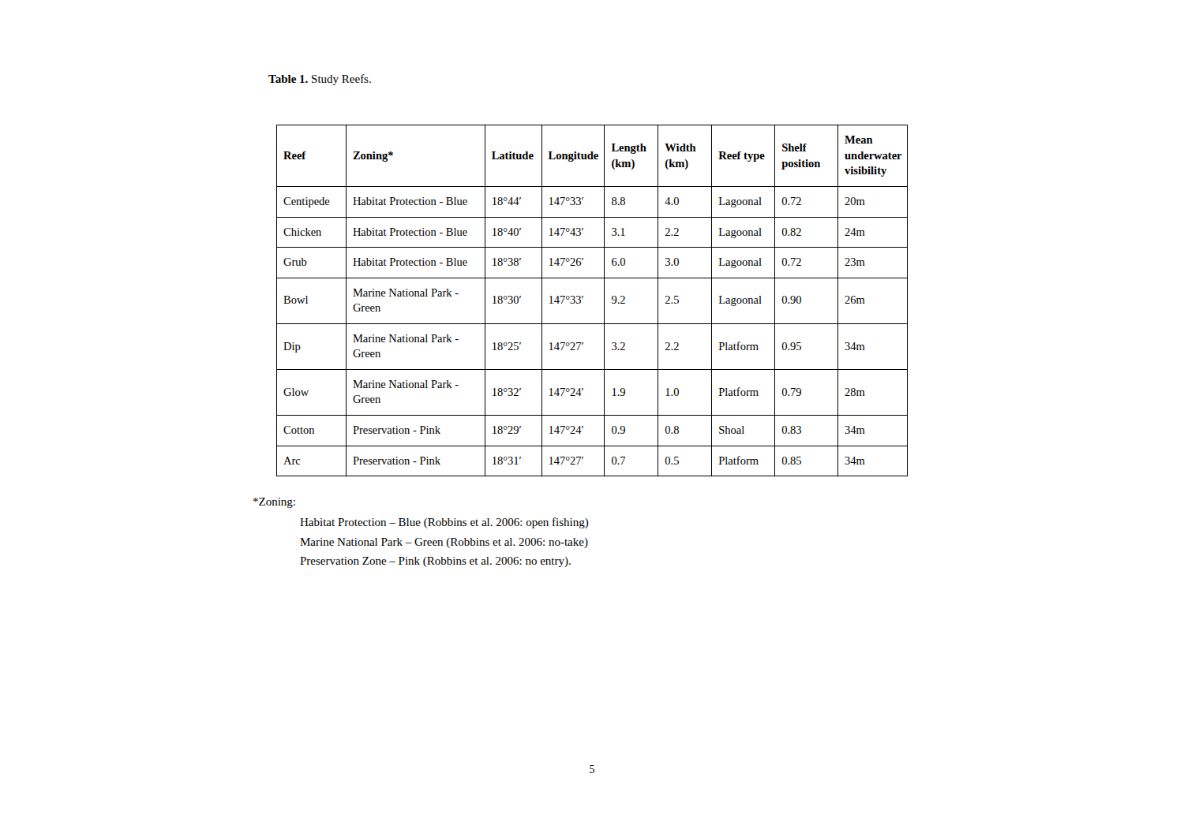Table 1. Study Reefs.
| Reef | Zoning* | Latitude | Longitude | Length (km) | Width (km) | Reef type | Shelf position | Mean underwater visibility |
| --- | --- | --- | --- | --- | --- | --- | --- | --- |
| Centipede | Habitat Protection - Blue | 18°44′ | 147°33′ | 8.8 | 4.0 | Lagoonal | 0.72 | 20m |
| Chicken | Habitat Protection - Blue | 18°40′ | 147°43′ | 3.1 | 2.2 | Lagoonal | 0.82 | 24m |
| Grub | Habitat Protection - Blue | 18°38′ | 147°26′ | 6.0 | 3.0 | Lagoonal | 0.72 | 23m |
| Bowl | Marine National Park - Green | 18°30′ | 147°33′ | 9.2 | 2.5 | Lagoonal | 0.90 | 26m |
| Dip | Marine National Park - Green | 18°25′ | 147°27′ | 3.2 | 2.2 | Platform | 0.95 | 34m |
| Glow | Marine National Park - Green | 18°32′ | 147°24′ | 1.9 | 1.0 | Platform | 0.79 | 28m |
| Cotton | Preservation - Pink | 18°29′ | 147°24′ | 0.9 | 0.8 | Shoal | 0.83 | 34m |
| Arc | Preservation - Pink | 18°31′ | 147°27′ | 0.7 | 0.5 | Platform | 0.85 | 34m |
*Zoning:
Habitat Protection – Blue (Robbins et al. 2006: open fishing)
Marine National Park – Green (Robbins et al. 2006: no-take)
Preservation Zone – Pink (Robbins et al. 2006: no entry).
5